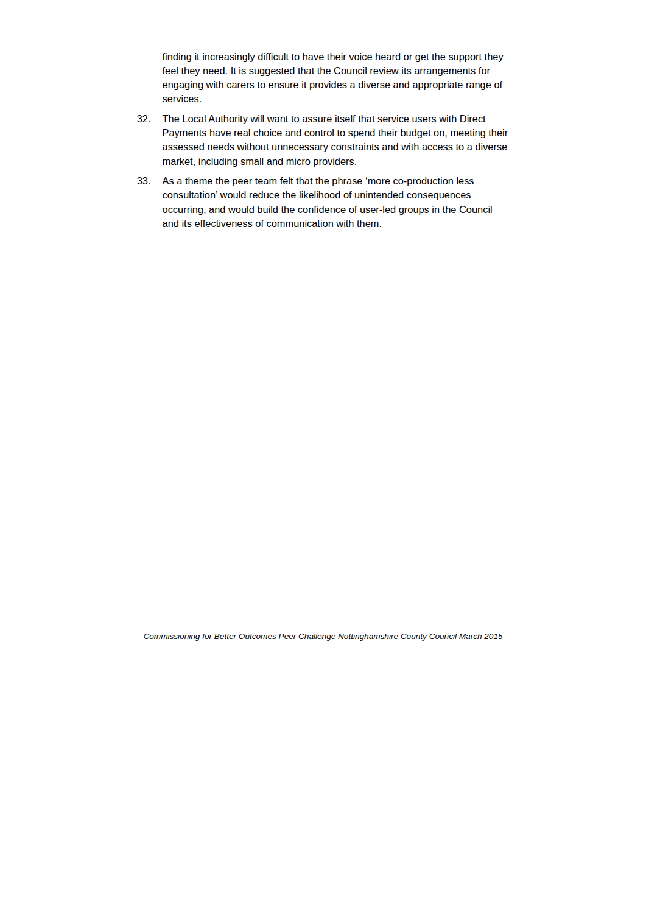finding it increasingly difficult to have their voice heard or get the support they feel they need. It is suggested that the Council review its arrangements for engaging with carers to ensure it provides a diverse and appropriate range of services.
32. The Local Authority will want to assure itself that service users with Direct Payments have real choice and control to spend their budget on, meeting their assessed needs without unnecessary constraints and with access to a diverse market, including small and micro providers.
33. As a theme the peer team felt that the phrase ‘more co-production less consultation’ would reduce the likelihood of unintended consequences occurring, and would build the confidence of user-led groups in the Council and its effectiveness of communication with them.
Commissioning for Better Outcomes Peer Challenge Nottinghamshire County Council March 2015